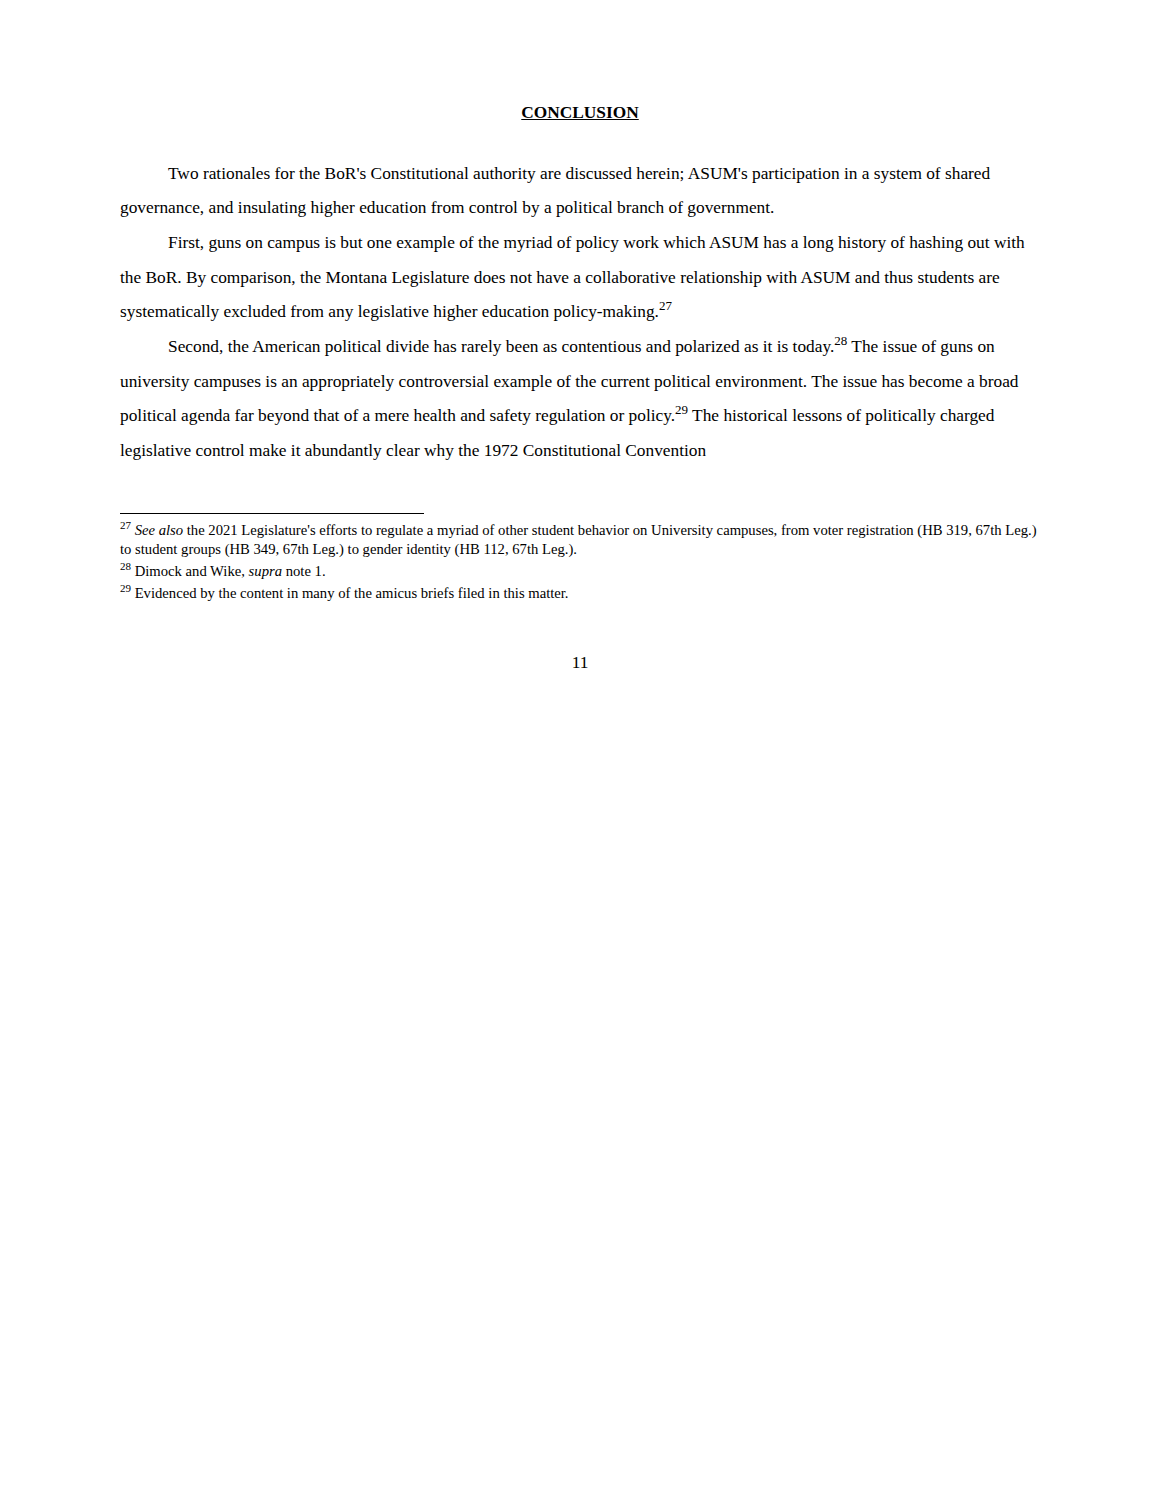CONCLUSION
Two rationales for the BoR's Constitutional authority are discussed herein; ASUM's participation in a system of shared governance, and insulating higher education from control by a political branch of government.
First, guns on campus is but one example of the myriad of policy work which ASUM has a long history of hashing out with the BoR. By comparison, the Montana Legislature does not have a collaborative relationship with ASUM and thus students are systematically excluded from any legislative higher education policy-making.27
Second, the American political divide has rarely been as contentious and polarized as it is today.28 The issue of guns on university campuses is an appropriately controversial example of the current political environment. The issue has become a broad political agenda far beyond that of a mere health and safety regulation or policy.29 The historical lessons of politically charged legislative control make it abundantly clear why the 1972 Constitutional Convention
27 See also the 2021 Legislature's efforts to regulate a myriad of other student behavior on University campuses, from voter registration (HB 319, 67th Leg.) to student groups (HB 349, 67th Leg.) to gender identity (HB 112, 67th Leg.).
28 Dimock and Wike, supra note 1.
29 Evidenced by the content in many of the amicus briefs filed in this matter.
11